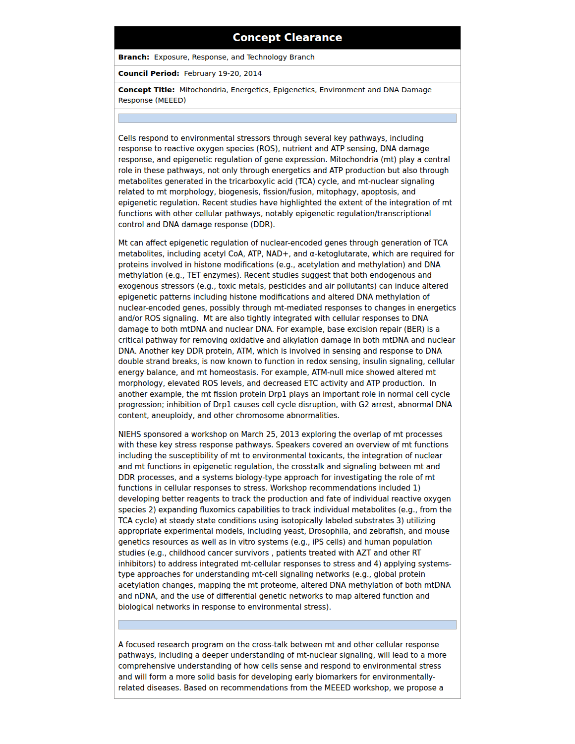Concept Clearance
Branch: Exposure, Response, and Technology Branch
Council Period: February 19-20, 2014
Concept Title: Mitochondria, Energetics, Epigenetics, Environment and DNA Damage Response (MEEED)
Cells respond to environmental stressors through several key pathways, including response to reactive oxygen species (ROS), nutrient and ATP sensing, DNA damage response, and epigenetic regulation of gene expression. Mitochondria (mt) play a central role in these pathways, not only through energetics and ATP production but also through metabolites generated in the tricarboxylic acid (TCA) cycle, and mt-nuclear signaling related to mt morphology, biogenesis, fission/fusion, mitophagy, apoptosis, and epigenetic regulation. Recent studies have highlighted the extent of the integration of mt functions with other cellular pathways, notably epigenetic regulation/transcriptional control and DNA damage response (DDR).
Mt can affect epigenetic regulation of nuclear-encoded genes through generation of TCA metabolites, including acetyl CoA, ATP, NAD+, and α-ketoglutarate, which are required for proteins involved in histone modifications (e.g., acetylation and methylation) and DNA methylation (e.g., TET enzymes). Recent studies suggest that both endogenous and exogenous stressors (e.g., toxic metals, pesticides and air pollutants) can induce altered epigenetic patterns including histone modifications and altered DNA methylation of nuclear-encoded genes, possibly through mt-mediated responses to changes in energetics and/or ROS signaling. Mt are also tightly integrated with cellular responses to DNA damage to both mtDNA and nuclear DNA. For example, base excision repair (BER) is a critical pathway for removing oxidative and alkylation damage in both mtDNA and nuclear DNA. Another key DDR protein, ATM, which is involved in sensing and response to DNA double strand breaks, is now known to function in redox sensing, insulin signaling, cellular energy balance, and mt homeostasis. For example, ATM-null mice showed altered mt morphology, elevated ROS levels, and decreased ETC activity and ATP production. In another example, the mt fission protein Drp1 plays an important role in normal cell cycle progression; inhibition of Drp1 causes cell cycle disruption, with G2 arrest, abnormal DNA content, aneuploidy, and other chromosome abnormalities.
NIEHS sponsored a workshop on March 25, 2013 exploring the overlap of mt processes with these key stress response pathways. Speakers covered an overview of mt functions including the susceptibility of mt to environmental toxicants, the integration of nuclear and mt functions in epigenetic regulation, the crosstalk and signaling between mt and DDR processes, and a systems biology-type approach for investigating the role of mt functions in cellular responses to stress. Workshop recommendations included 1) developing better reagents to track the production and fate of individual reactive oxygen species 2) expanding fluxomics capabilities to track individual metabolites (e.g., from the TCA cycle) at steady state conditions using isotopically labeled substrates 3) utilizing appropriate experimental models, including yeast, Drosophila, and zebrafish, and mouse genetics resources as well as in vitro systems (e.g., iPS cells) and human population studies (e.g., childhood cancer survivors , patients treated with AZT and other RT inhibitors) to address integrated mt-cellular responses to stress and 4) applying systems-type approaches for understanding mt-cell signaling networks (e.g., global protein acetylation changes, mapping the mt proteome, altered DNA methylation of both mtDNA and nDNA, and the use of differential genetic networks to map altered function and biological networks in response to environmental stress).
A focused research program on the cross-talk between mt and other cellular response pathways, including a deeper understanding of mt-nuclear signaling, will lead to a more comprehensive understanding of how cells sense and respond to environmental stress and will form a more solid basis for developing early biomarkers for environmentally-related diseases. Based on recommendations from the MEEED workshop, we propose a